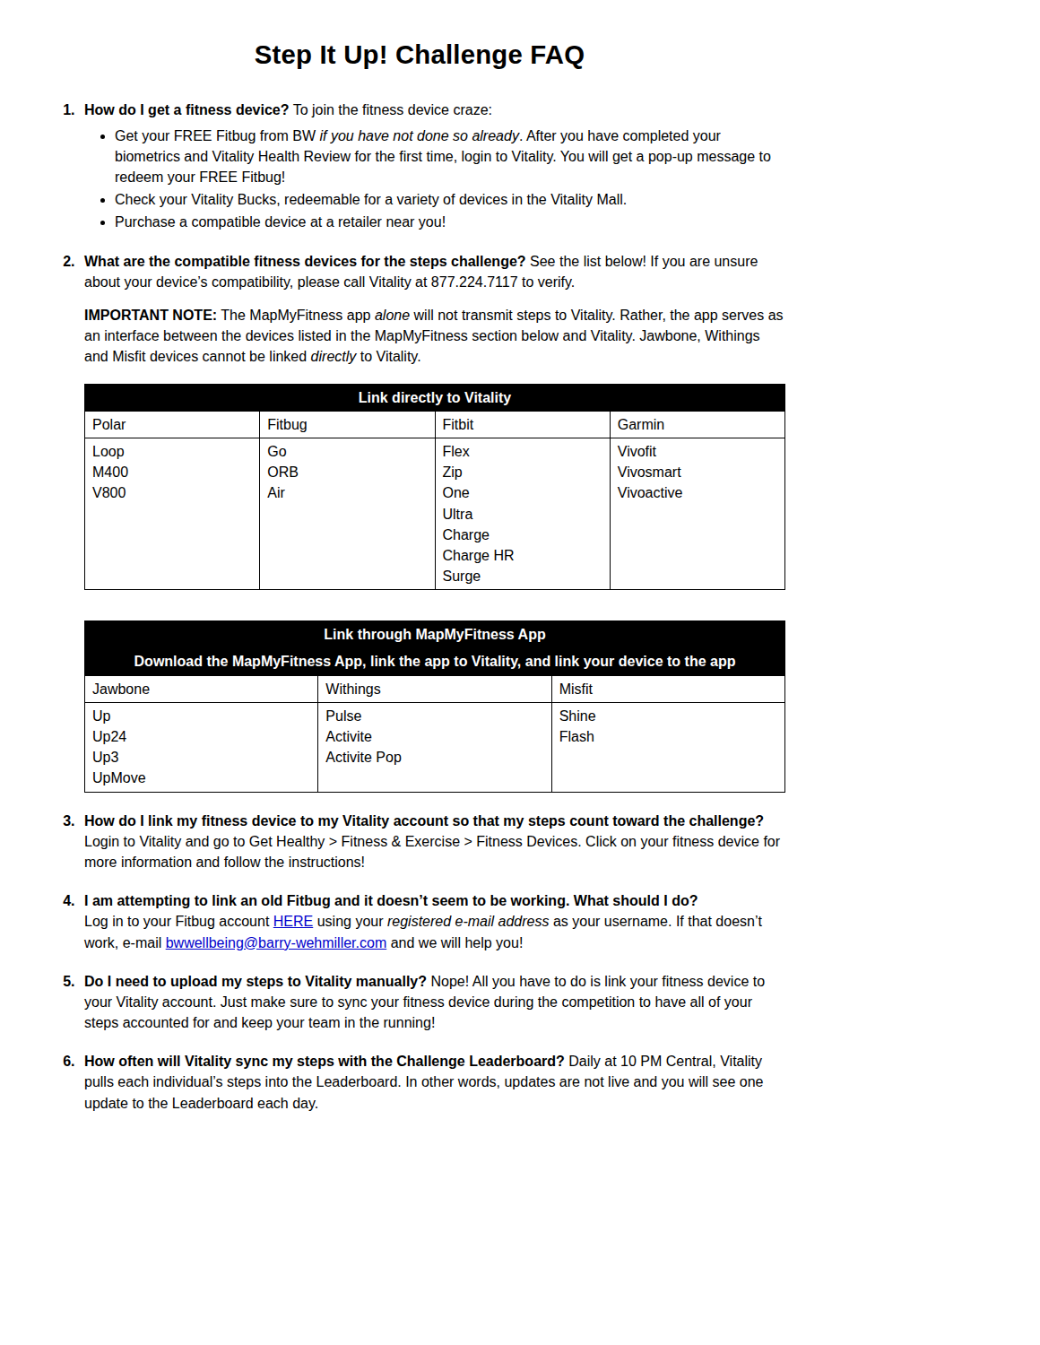Step It Up! Challenge FAQ
How do I get a fitness device? To join the fitness device craze:
Get your FREE Fitbug from BW if you have not done so already. After you have completed your biometrics and Vitality Health Review for the first time, login to Vitality. You will get a pop-up message to redeem your FREE Fitbug!
Check your Vitality Bucks, redeemable for a variety of devices in the Vitality Mall.
Purchase a compatible device at a retailer near you!
What are the compatible fitness devices for the steps challenge? See the list below! If you are unsure about your device’s compatibility, please call Vitality at 877.224.7117 to verify.
IMPORTANT NOTE: The MapMyFitness app alone will not transmit steps to Vitality. Rather, the app serves as an interface between the devices listed in the MapMyFitness section below and Vitality. Jawbone, Withings and Misfit devices cannot be linked directly to Vitality.
| Link directly to Vitality |
| --- |
| Polar | Fitbug | Fitbit | Garmin |
| Loop M400 V800 | Go ORB Air | Flex Zip One Ultra Charge Charge HR Surge | Vivofit Vivosmart Vivoactive |
| Link through MapMyFitness App |
| --- |
| Download the MapMyFitness App, link the app to Vitality, and link your device to the app |
| Jawbone | Withings | Misfit |
| Up Up24 Up3 UpMove | Pulse Activite Activite Pop | Shine Flash |
How do I link my fitness device to my Vitality account so that my steps count toward the challenge? Login to Vitality and go to Get Healthy > Fitness & Exercise > Fitness Devices. Click on your fitness device for more information and follow the instructions!
I am attempting to link an old Fitbug and it doesn’t seem to be working. What should I do?
Log in to your Fitbug account HERE using your registered e-mail address as your username. If that doesn’t work, e-mail bwwellbeing@barry-wehmiller.com and we will help you!
Do I need to upload my steps to Vitality manually? Nope! All you have to do is link your fitness device to your Vitality account. Just make sure to sync your fitness device during the competition to have all of your steps accounted for and keep your team in the running!
How often will Vitality sync my steps with the Challenge Leaderboard? Daily at 10 PM Central, Vitality pulls each individual’s steps into the Leaderboard. In other words, updates are not live and you will see one update to the Leaderboard each day.